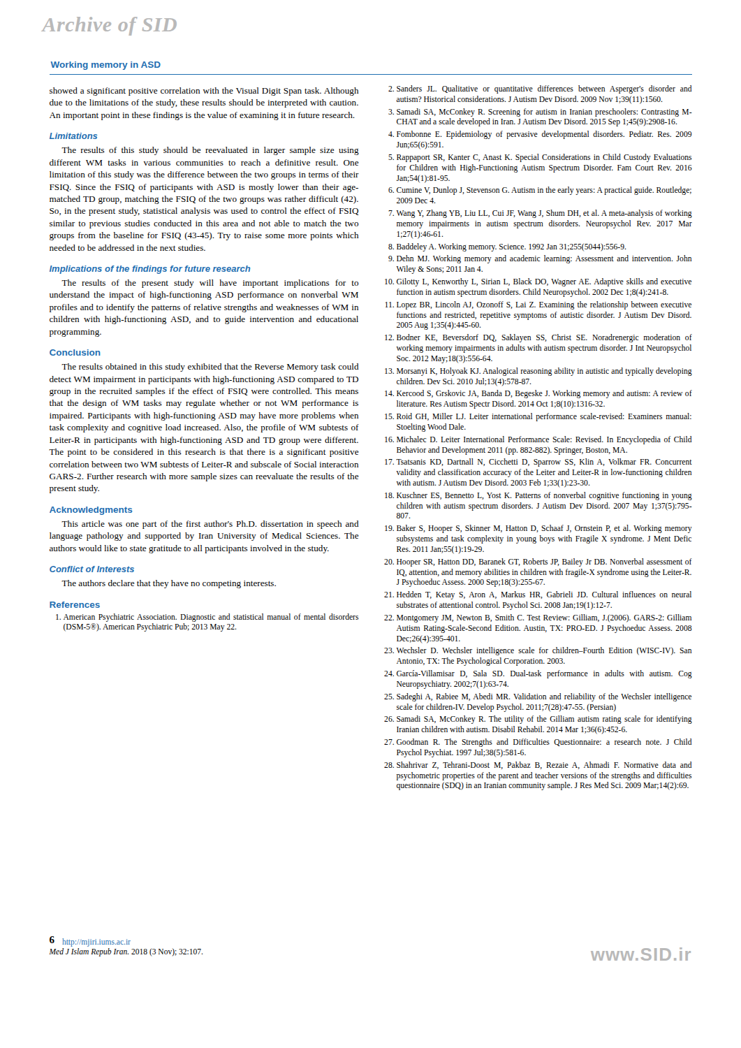Archive of SID
Working memory in ASD
showed a significant positive correlation with the Visual Digit Span task. Although due to the limitations of the study, these results should be interpreted with caution. An important point in these findings is the value of examining it in future research.
Limitations
The results of this study should be reevaluated in larger sample size using different WM tasks in various communities to reach a definitive result. One limitation of this study was the difference between the two groups in terms of their FSIQ. Since the FSIQ of participants with ASD is mostly lower than their age-matched TD group, matching the FSIQ of the two groups was rather difficult (42). So, in the present study, statistical analysis was used to control the effect of FSIQ similar to previous studies conducted in this area and not able to match the two groups from the baseline for FSIQ (43-45). Try to raise some more points which needed to be addressed in the next studies.
Implications of the findings for future research
The results of the present study will have important implications for to understand the impact of high-functioning ASD performance on nonverbal WM profiles and to identify the patterns of relative strengths and weaknesses of WM in children with high-functioning ASD, and to guide intervention and educational programming.
Conclusion
The results obtained in this study exhibited that the Reverse Memory task could detect WM impairment in participants with high-functioning ASD compared to TD group in the recruited samples if the effect of FSIQ were controlled. This means that the design of WM tasks may regulate whether or not WM performance is impaired. Participants with high-functioning ASD may have more problems when task complexity and cognitive load increased. Also, the profile of WM subtests of Leiter-R in participants with high-functioning ASD and TD group were different. The point to be considered in this research is that there is a significant positive correlation between two WM subtests of Leiter-R and subscale of Social interaction GARS-2. Further research with more sample sizes can reevaluate the results of the present study.
Acknowledgments
This article was one part of the first author's Ph.D. dissertation in speech and language pathology and supported by Iran University of Medical Sciences. The authors would like to state gratitude to all participants involved in the study.
Conflict of Interests
The authors declare that they have no competing interests.
References
American Psychiatric Association. Diagnostic and statistical manual of mental disorders (DSM-5®). American Psychiatric Pub; 2013 May 22.
Sanders JL. Qualitative or quantitative differences between Asperger's disorder and autism? Historical considerations. J Autism Dev Disord. 2009 Nov 1;39(11):1560.
Samadi SA, McConkey R. Screening for autism in Iranian preschoolers: Contrasting M-CHAT and a scale developed in Iran. J Autism Dev Disord. 2015 Sep 1;45(9):2908-16.
Fombonne E. Epidemiology of pervasive developmental disorders. Pediatr. Res. 2009 Jun;65(6):591.
Rappaport SR, Kanter C, Anast K. Special Considerations in Child Custody Evaluations for Children with High-Functioning Autism Spectrum Disorder. Fam Court Rev. 2016 Jan;54(1):81-95.
Cumine V, Dunlop J, Stevenson G. Autism in the early years: A practical guide. Routledge; 2009 Dec 4.
Wang Y, Zhang YB, Liu LL, Cui JF, Wang J, Shum DH, et al. A meta-analysis of working memory impairments in autism spectrum disorders. Neuropsychol Rev. 2017 Mar 1;27(1):46-61.
Baddeley A. Working memory. Science. 1992 Jan 31;255(5044):556-9.
Dehn MJ. Working memory and academic learning: Assessment and intervention. John Wiley & Sons; 2011 Jan 4.
Gilotty L, Kenworthy L, Sirian L, Black DO, Wagner AE. Adaptive skills and executive function in autism spectrum disorders. Child Neuropsychol. 2002 Dec 1;8(4):241-8.
Lopez BR, Lincoln AJ, Ozonoff S, Lai Z. Examining the relationship between executive functions and restricted, repetitive symptoms of autistic disorder. J Autism Dev Disord. 2005 Aug 1;35(4):445-60.
Bodner KE, Beversdorf DQ, Saklayen SS, Christ SE. Noradrenergic moderation of working memory impairments in adults with autism spectrum disorder. J Int Neuropsychol Soc. 2012 May;18(3):556-64.
Morsanyi K, Holyoak KJ. Analogical reasoning ability in autistic and typically developing children. Dev Sci. 2010 Jul;13(4):578-87.
Kercood S, Grskovic JA, Banda D, Begeske J. Working memory and autism: A review of literature. Res Autism Spectr Disord. 2014 Oct 1;8(10):1316-32.
Roid GH, Miller LJ. Leiter international performance scale-revised: Examiners manual: Stoelting Wood Dale.
Michalec D. Leiter International Performance Scale: Revised. In Encyclopedia of Child Behavior and Development 2011 (pp. 882-882). Springer, Boston, MA.
Tsatsanis KD, Dartnall N, Cicchetti D, Sparrow SS, Klin A, Volkmar FR. Concurrent validity and classification accuracy of the Leiter and Leiter-R in low-functioning children with autism. J Autism Dev Disord. 2003 Feb 1;33(1):23-30.
Kuschner ES, Bennetto L, Yost K. Patterns of nonverbal cognitive functioning in young children with autism spectrum disorders. J Autism Dev Disord. 2007 May 1;37(5):795-807.
Baker S, Hooper S, Skinner M, Hatton D, Schaaf J, Ornstein P, et al. Working memory subsystems and task complexity in young boys with Fragile X syndrome. J Ment Defic Res. 2011 Jan;55(1):19-29.
Hooper SR, Hatton DD, Baranek GT, Roberts JP, Bailey Jr DB. Nonverbal assessment of IQ, attention, and memory abilities in children with fragile-X syndrome using the Leiter-R. J Psychoeduc Assess. 2000 Sep;18(3):255-67.
Hedden T, Ketay S, Aron A, Markus HR, Gabrieli JD. Cultural influences on neural substrates of attentional control. Psychol Sci. 2008 Jan;19(1):12-7.
Montgomery JM, Newton B, Smith C. Test Review: Gilliam, J.(2006). GARS-2: Gilliam Autism Rating-Scale-Second Edition. Austin, TX: PRO-ED. J Psychoeduc Assess. 2008 Dec;26(4):395-401.
Wechsler D. Wechsler intelligence scale for children–Fourth Edition (WISC-IV). San Antonio, TX: The Psychological Corporation. 2003.
García-Villamisar D, Sala SD. Dual-task performance in adults with autism. Cog Neuropsychiatry. 2002;7(1):63-74.
Sadeghi A, Rabiee M, Abedi MR. Validation and reliability of the Wechsler intelligence scale for children-IV. Develop Psychol. 2011;7(28):47-55. (Persian)
Samadi SA, McConkey R. The utility of the Gilliam autism rating scale for identifying Iranian children with autism. Disabil Rehabil. 2014 Mar 1;36(6):452-6.
Goodman R. The Strengths and Difficulties Questionnaire: a research note. J Child Psychol Psychiat. 1997 Jul;38(5):581-6.
Shahrivar Z, Tehrani-Doost M, Pakbaz B, Rezaie A, Ahmadi F. Normative data and psychometric properties of the parent and teacher versions of the strengths and difficulties questionnaire (SDQ) in an Iranian community sample. J Res Med Sci. 2009 Mar;14(2):69.
6 http://mjiri.iums.ac.ir
Med J Islam Repub Iran. 2018 (3 Nov); 32:107.
www.SID.ir